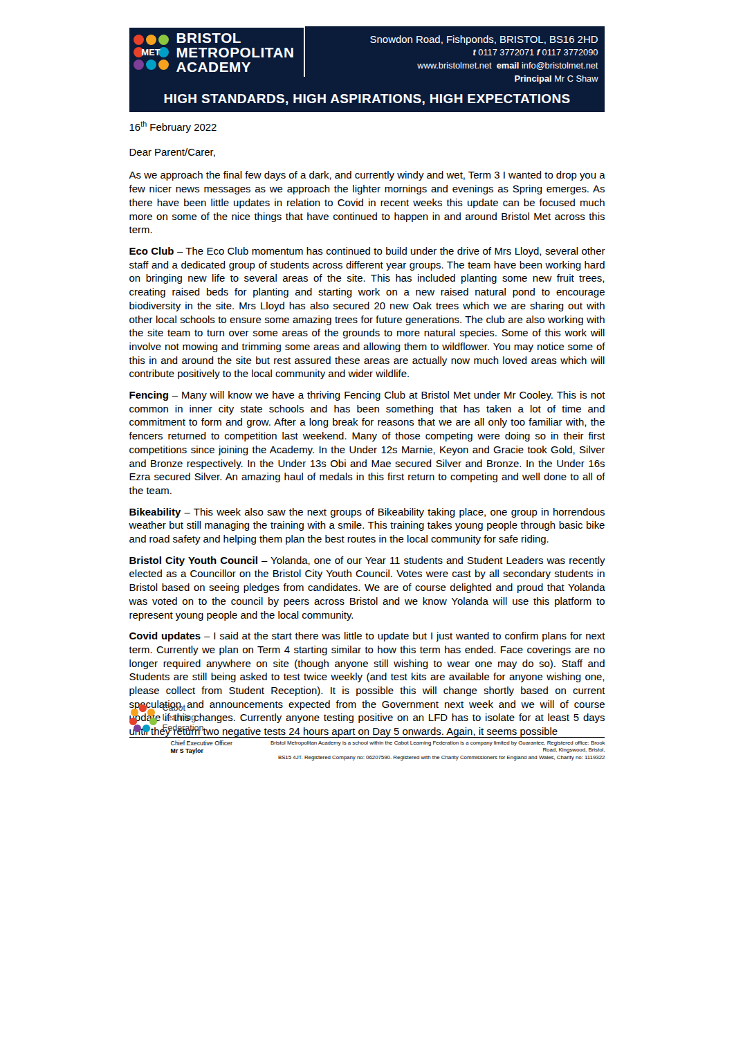MET
Bristol Metropolitan Academy
Snowdon Road, Fishponds, BRISTOL, BS16 2HD
t 0117 3772071 f 0117 3772090
www.bristolmet.net email info@bristolmet.net
Principal Mr C Shaw
HIGH STANDARDS, HIGH ASPIRATIONS, HIGH EXPECTATIONS
16th February 2022
Dear Parent/Carer,
As we approach the final few days of a dark, and currently windy and wet, Term 3 I wanted to drop you a few nicer news messages as we approach the lighter mornings and evenings as Spring emerges. As there have been little updates in relation to Covid in recent weeks this update can be focused much more on some of the nice things that have continued to happen in and around Bristol Met across this term.
Eco Club – The Eco Club momentum has continued to build under the drive of Mrs Lloyd, several other staff and a dedicated group of students across different year groups. The team have been working hard on bringing new life to several areas of the site. This has included planting some new fruit trees, creating raised beds for planting and starting work on a new raised natural pond to encourage biodiversity in the site. Mrs Lloyd has also secured 20 new Oak trees which we are sharing out with other local schools to ensure some amazing trees for future generations. The club are also working with the site team to turn over some areas of the grounds to more natural species. Some of this work will involve not mowing and trimming some areas and allowing them to wildflower. You may notice some of this in and around the site but rest assured these areas are actually now much loved areas which will contribute positively to the local community and wider wildlife.
Fencing – Many will know we have a thriving Fencing Club at Bristol Met under Mr Cooley. This is not common in inner city state schools and has been something that has taken a lot of time and commitment to form and grow. After a long break for reasons that we are all only too familiar with, the fencers returned to competition last weekend. Many of those competing were doing so in their first competitions since joining the Academy. In the Under 12s Marnie, Keyon and Gracie took Gold, Silver and Bronze respectively. In the Under 13s Obi and Mae secured Silver and Bronze. In the Under 16s Ezra secured Silver. An amazing haul of medals in this first return to competing and well done to all of the team.
Bikeability – This week also saw the next groups of Bikeability taking place, one group in horrendous weather but still managing the training with a smile. This training takes young people through basic bike and road safety and helping them plan the best routes in the local community for safe riding.
Bristol City Youth Council – Yolanda, one of our Year 11 students and Student Leaders was recently elected as a Councillor on the Bristol City Youth Council. Votes were cast by all secondary students in Bristol based on seeing pledges from candidates. We are of course delighted and proud that Yolanda was voted on to the council by peers across Bristol and we know Yolanda will use this platform to represent young people and the local community.
Covid updates – I said at the start there was little to update but I just wanted to confirm plans for next term. Currently we plan on Term 4 starting similar to how this term has ended. Face coverings are no longer required anywhere on site (though anyone still wishing to wear one may do so). Staff and Students are still being asked to test twice weekly (and test kits are available for anyone wishing one, please collect from Student Reception). It is possible this will change shortly based on current speculation and announcements expected from the Government next week and we will of course update if this changes. Currently anyone testing positive on an LFD has to isolate for at least 5 days until they return two negative tests 24 hours apart on Day 5 onwards. Again, it seems possible
Cabot Learning Federation
Chief Executive Officer
Mr S Taylor
Bristol Metropolitan Academy is a school within the Cabot Learning Federation is a company limited by Guarantee, Registered office: Brook Road, Kingswood, Bristol,
BS15 4JT. Registered Company no: 06207590. Registered with the Charity Commissioners for England and Wales, Charity no: 1119322